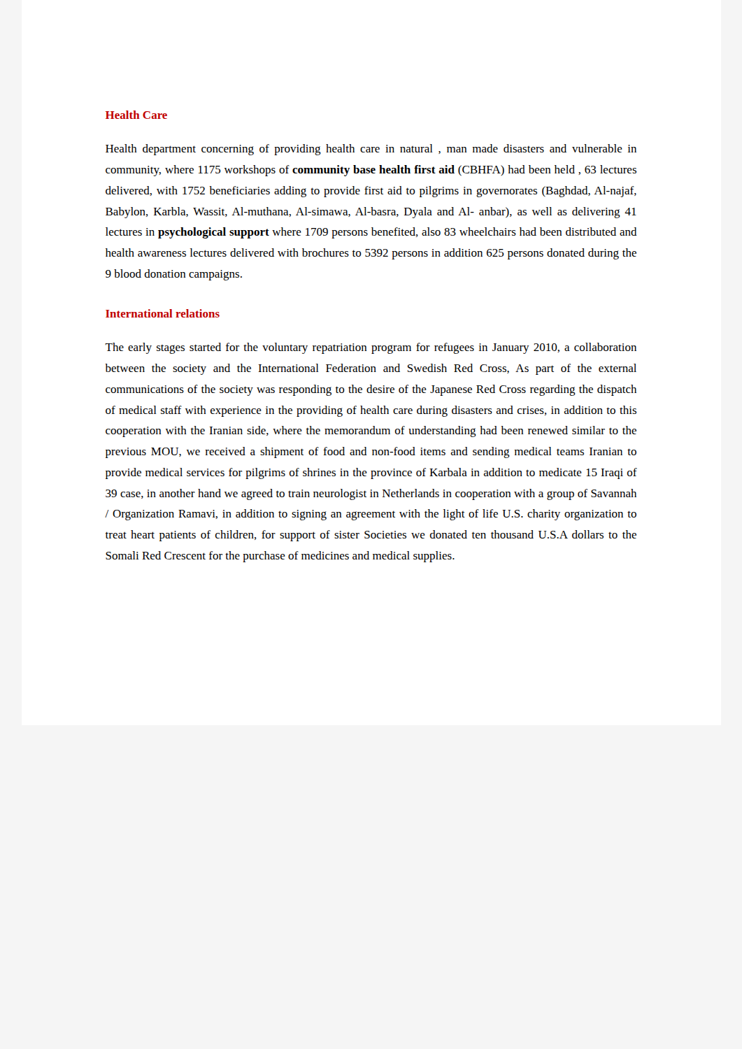Health Care
Health department concerning of providing health care in natural , man made disasters and vulnerable in community, where 1175 workshops of community base health first aid (CBHFA) had been held , 63 lectures delivered, with 1752 beneficiaries adding to provide first aid to pilgrims in governorates (Baghdad, Al-najaf, Babylon, Karbla, Wassit, Al-muthana, Al-simawa, Al-basra, Dyala and Al- anbar), as well as delivering 41 lectures in psychological support where 1709 persons benefited, also 83 wheelchairs had been distributed and health awareness lectures delivered with brochures to 5392 persons in addition 625 persons donated during the 9 blood donation campaigns.
International relations
The early stages started for the voluntary repatriation program for refugees in January 2010, a collaboration between the society and the International Federation and Swedish Red Cross, As part of the external communications of the society was responding to the desire of the Japanese Red Cross regarding the dispatch of medical staff with experience in the providing of health care during disasters and crises, in addition to this cooperation with the Iranian side, where the memorandum of understanding had been renewed similar to the previous MOU, we received a shipment of food and non-food items and sending medical teams Iranian to provide medical services for pilgrims of shrines in the province of Karbala in addition to medicate 15 Iraqi of 39 case, in another hand we agreed to train neurologist in Netherlands in cooperation with a group of Savannah / Organization Ramavi, in addition to signing an agreement with the light of life U.S. charity organization to treat heart patients of children, for support of sister Societies we donated ten thousand U.S.A dollars to the Somali Red Crescent for the purchase of medicines and medical supplies.